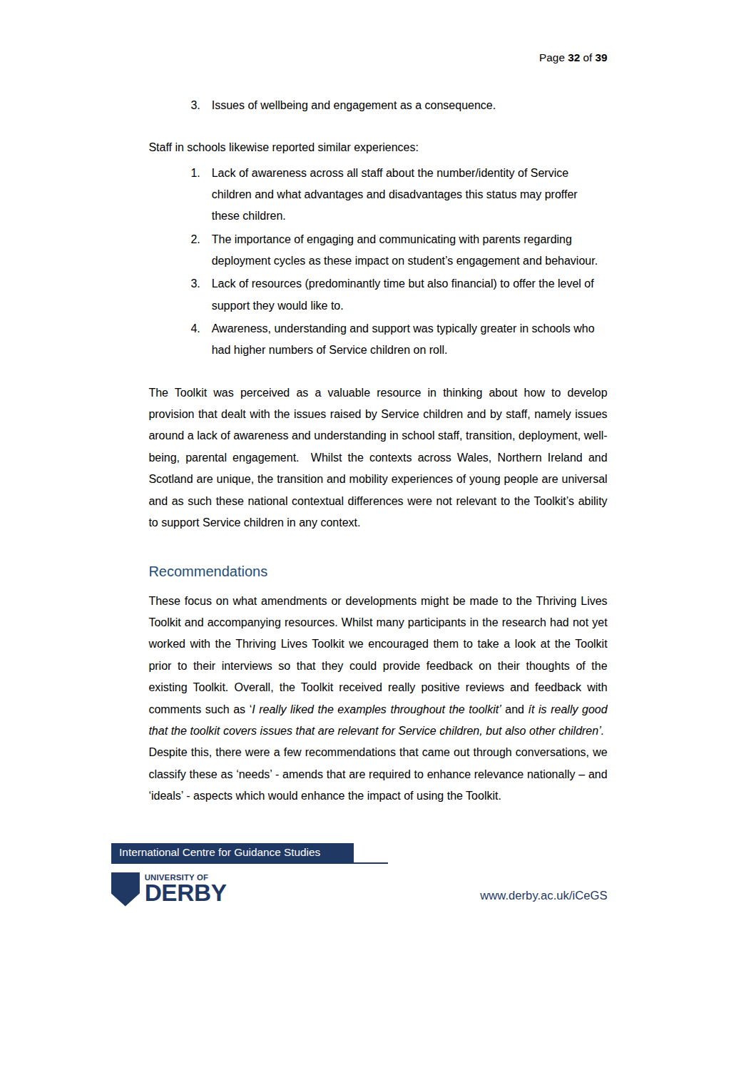Page 32 of 39
Issues of wellbeing and engagement as a consequence.
Staff in schools likewise reported similar experiences:
Lack of awareness across all staff about the number/identity of Service children and what advantages and disadvantages this status may proffer these children.
The importance of engaging and communicating with parents regarding deployment cycles as these impact on student’s engagement and behaviour.
Lack of resources (predominantly time but also financial) to offer the level of support they would like to.
Awareness, understanding and support was typically greater in schools who had higher numbers of Service children on roll.
The Toolkit was perceived as a valuable resource in thinking about how to develop provision that dealt with the issues raised by Service children and by staff, namely issues around a lack of awareness and understanding in school staff, transition, deployment, well-being, parental engagement. Whilst the contexts across Wales, Northern Ireland and Scotland are unique, the transition and mobility experiences of young people are universal and as such these national contextual differences were not relevant to the Toolkit’s ability to support Service children in any context.
Recommendations
These focus on what amendments or developments might be made to the Thriving Lives Toolkit and accompanying resources. Whilst many participants in the research had not yet worked with the Thriving Lives Toolkit we encouraged them to take a look at the Toolkit prior to their interviews so that they could provide feedback on their thoughts of the existing Toolkit. Overall, the Toolkit received really positive reviews and feedback with comments such as ‘I really liked the examples throughout the toolkit’ and ít is really good that the toolkit covers issues that are relevant for Service children, but also other children’. Despite this, there were a few recommendations that came out through conversations, we classify these as ‘needs’ - amends that are required to enhance relevance nationally – and ‘ideals’ - aspects which would enhance the impact of using the Toolkit.
International Centre for Guidance Studies
UNIVERSITY OF
DERBY
www.derby.ac.uk/iCeGS